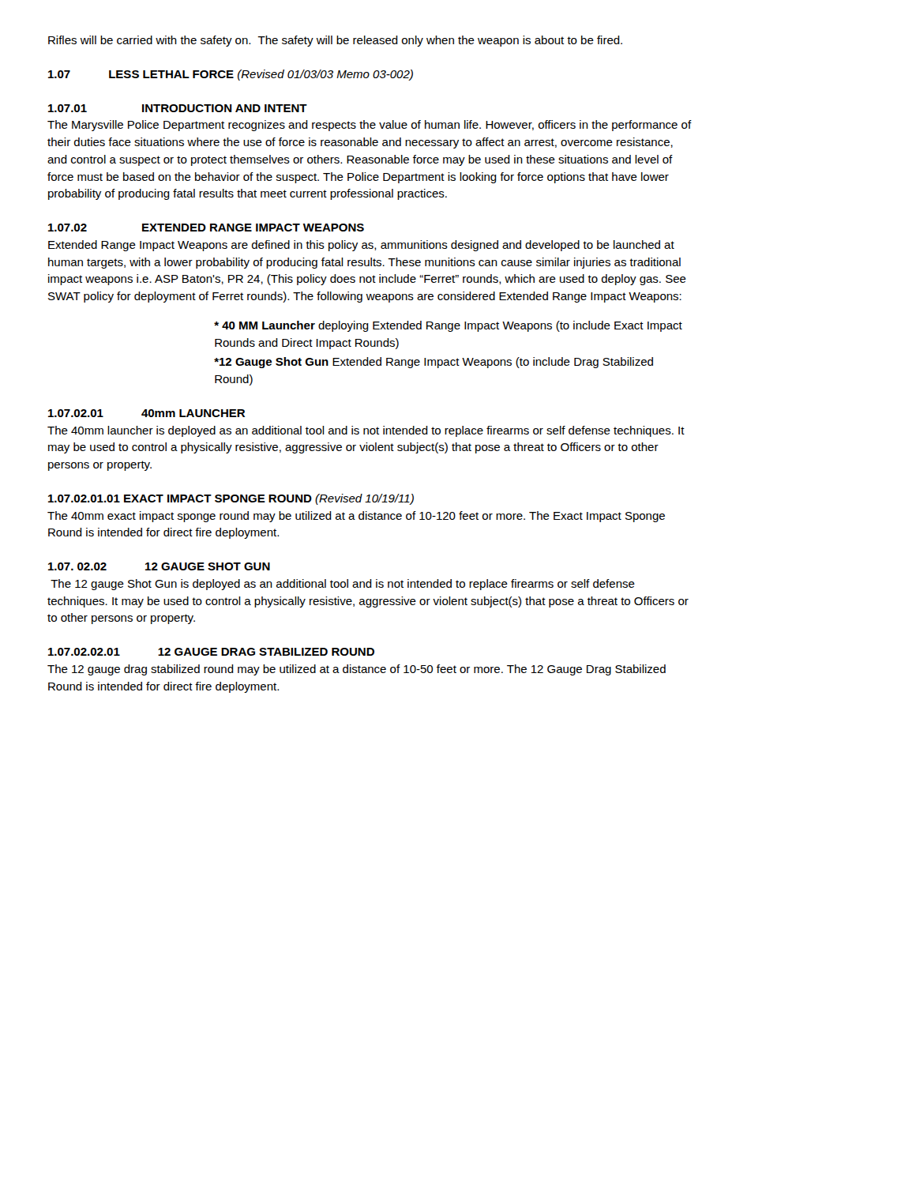Rifles will be carried with the safety on. The safety will be released only when the weapon is about to be fired.
1.07 LESS LETHAL FORCE (Revised 01/03/03 Memo 03-002)
1.07.01 INTRODUCTION AND INTENT
The Marysville Police Department recognizes and respects the value of human life. However, officers in the performance of their duties face situations where the use of force is reasonable and necessary to affect an arrest, overcome resistance, and control a suspect or to protect themselves or others. Reasonable force may be used in these situations and level of force must be based on the behavior of the suspect. The Police Department is looking for force options that have lower probability of producing fatal results that meet current professional practices.
1.07.02 EXTENDED RANGE IMPACT WEAPONS
Extended Range Impact Weapons are defined in this policy as, ammunitions designed and developed to be launched at human targets, with a lower probability of producing fatal results. These munitions can cause similar injuries as traditional impact weapons i.e. ASP Baton's, PR 24, (This policy does not include “Ferret” rounds, which are used to deploy gas. See SWAT policy for deployment of Ferret rounds). The following weapons are considered Extended Range Impact Weapons:
* 40 MM Launcher deploying Extended Range Impact Weapons (to include Exact Impact Rounds and Direct Impact Rounds)
*12 Gauge Shot Gun Extended Range Impact Weapons (to include Drag Stabilized Round)
1.07.02.01 40mm LAUNCHER
The 40mm launcher is deployed as an additional tool and is not intended to replace firearms or self defense techniques. It may be used to control a physically resistive, aggressive or violent subject(s) that pose a threat to Officers or to other persons or property.
1.07.02.01.01 EXACT IMPACT SPONGE ROUND (Revised 10/19/11)
The 40mm exact impact sponge round may be utilized at a distance of 10-120 feet or more. The Exact Impact Sponge Round is intended for direct fire deployment.
1.07. 02.02 12 GAUGE SHOT GUN
The 12 gauge Shot Gun is deployed as an additional tool and is not intended to replace firearms or self defense techniques. It may be used to control a physically resistive, aggressive or violent subject(s) that pose a threat to Officers or to other persons or property.
1.07.02.02.01 12 GAUGE DRAG STABILIZED ROUND
The 12 gauge drag stabilized round may be utilized at a distance of 10-50 feet or more. The 12 Gauge Drag Stabilized Round is intended for direct fire deployment.